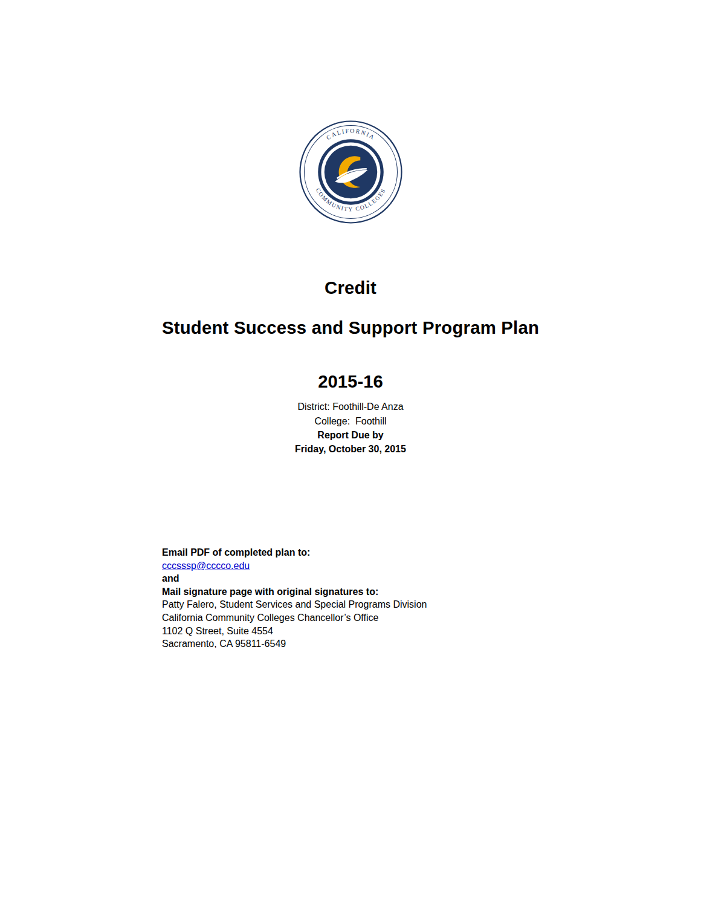CALIFORNIA COMMUNITY COLLEGES
Credit Student Success and Support Program Plan
2015-16
District: Foothill-De Anza
College: Foothill
Report Due by
Friday, October 30, 2015
Email PDF of completed plan to:
cccsssp@cccco.edu
and
Mail signature page with original signatures to:
Patty Falero, Student Services and Special Programs Division
California Community Colleges Chancellor’s Office
1102 Q Street, Suite 4554
Sacramento, CA 95811-6549